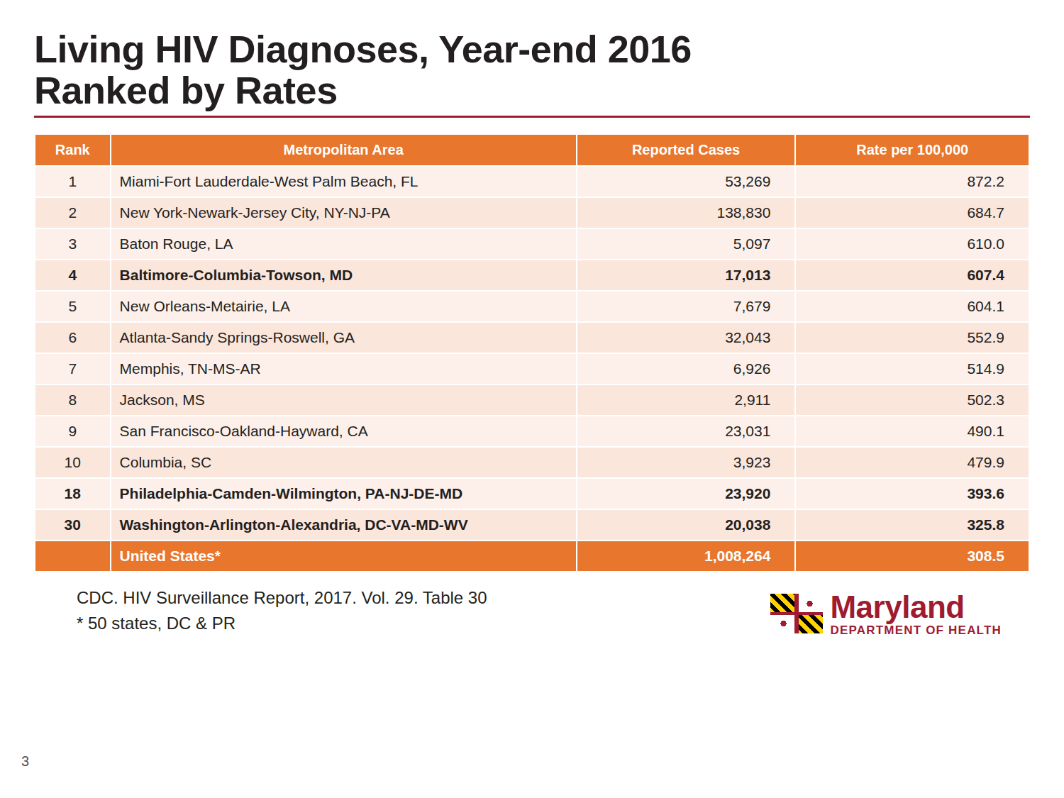Living HIV Diagnoses, Year-end 2016
Ranked by Rates
| Rank | Metropolitan Area | Reported Cases | Rate per 100,000 |
| --- | --- | --- | --- |
| 1 | Miami-Fort Lauderdale-West Palm Beach, FL | 53,269 | 872.2 |
| 2 | New York-Newark-Jersey City, NY-NJ-PA | 138,830 | 684.7 |
| 3 | Baton Rouge, LA | 5,097 | 610.0 |
| 4 | Baltimore-Columbia-Towson, MD | 17,013 | 607.4 |
| 5 | New Orleans-Metairie, LA | 7,679 | 604.1 |
| 6 | Atlanta-Sandy Springs-Roswell, GA | 32,043 | 552.9 |
| 7 | Memphis, TN-MS-AR | 6,926 | 514.9 |
| 8 | Jackson, MS | 2,911 | 502.3 |
| 9 | San Francisco-Oakland-Hayward, CA | 23,031 | 490.1 |
| 10 | Columbia, SC | 3,923 | 479.9 |
| 18 | Philadelphia-Camden-Wilmington, PA-NJ-DE-MD | 23,920 | 393.6 |
| 30 | Washington-Arlington-Alexandria, DC-VA-MD-WV | 20,038 | 325.8 |
| | United States* | 1,008,264 | 308.5 |
CDC. HIV Surveillance Report, 2017. Vol. 29. Table 30
* 50 states, DC & PR
Maryland
DEPARTMENT OF HEALTH
3